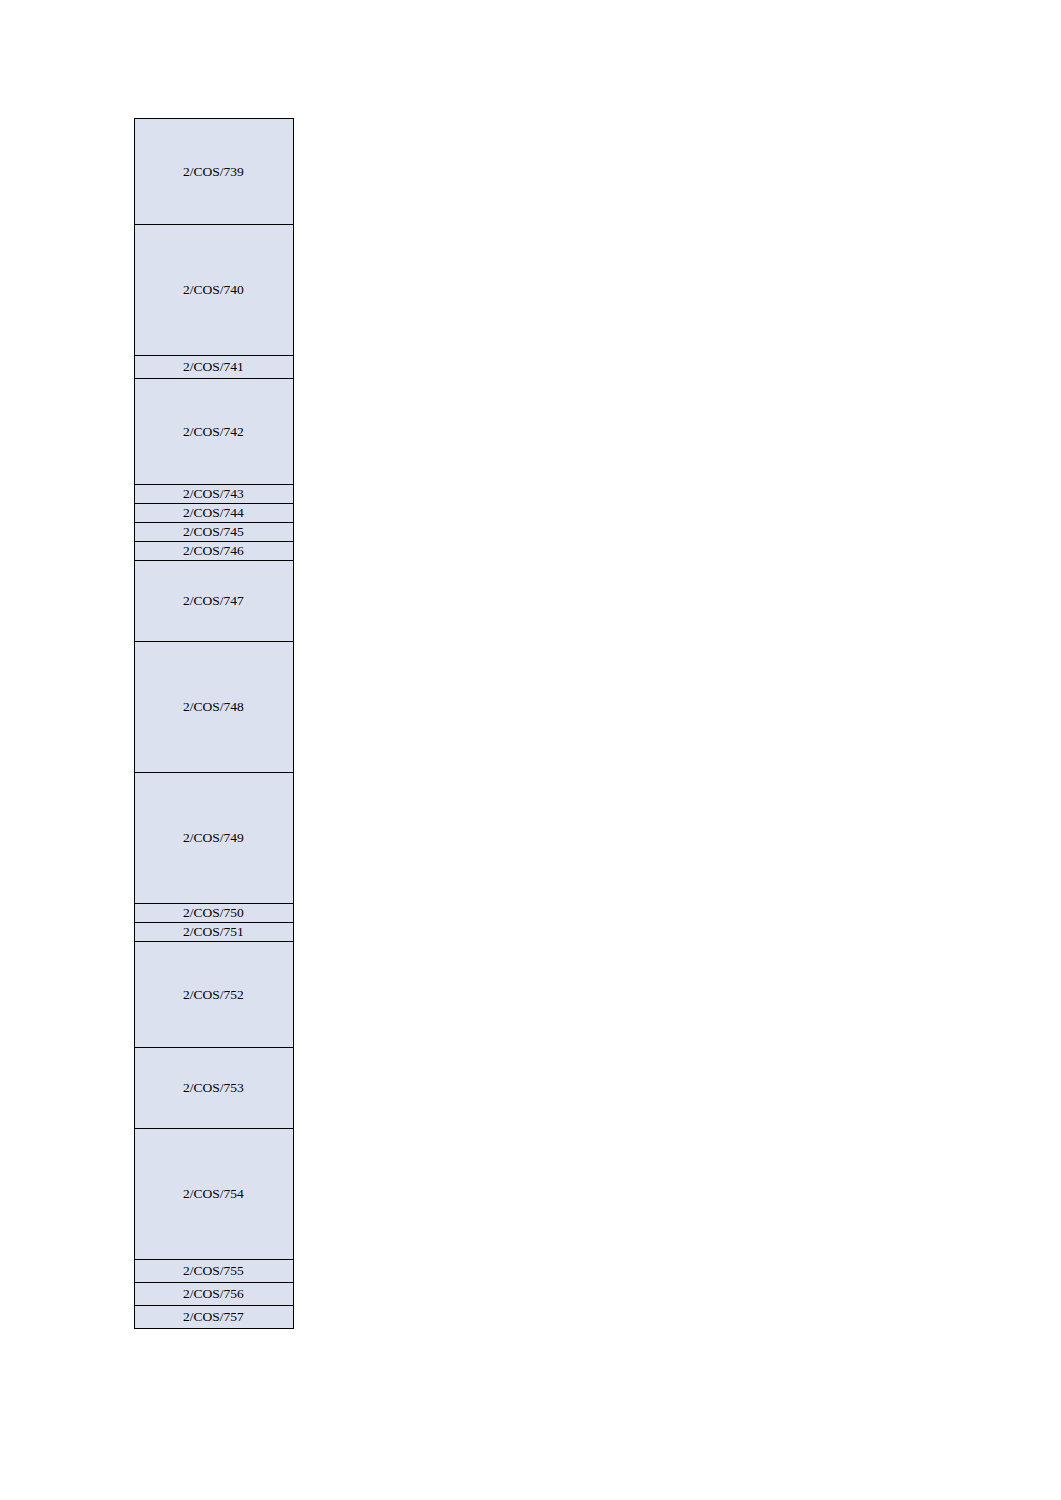| 2/COS/739 |
| 2/COS/740 |
| 2/COS/741 |
| 2/COS/742 |
| 2/COS/743 |
| 2/COS/744 |
| 2/COS/745 |
| 2/COS/746 |
| 2/COS/747 |
| 2/COS/748 |
| 2/COS/749 |
| 2/COS/750 |
| 2/COS/751 |
| 2/COS/752 |
| 2/COS/753 |
| 2/COS/754 |
| 2/COS/755 |
| 2/COS/756 |
| 2/COS/757 |